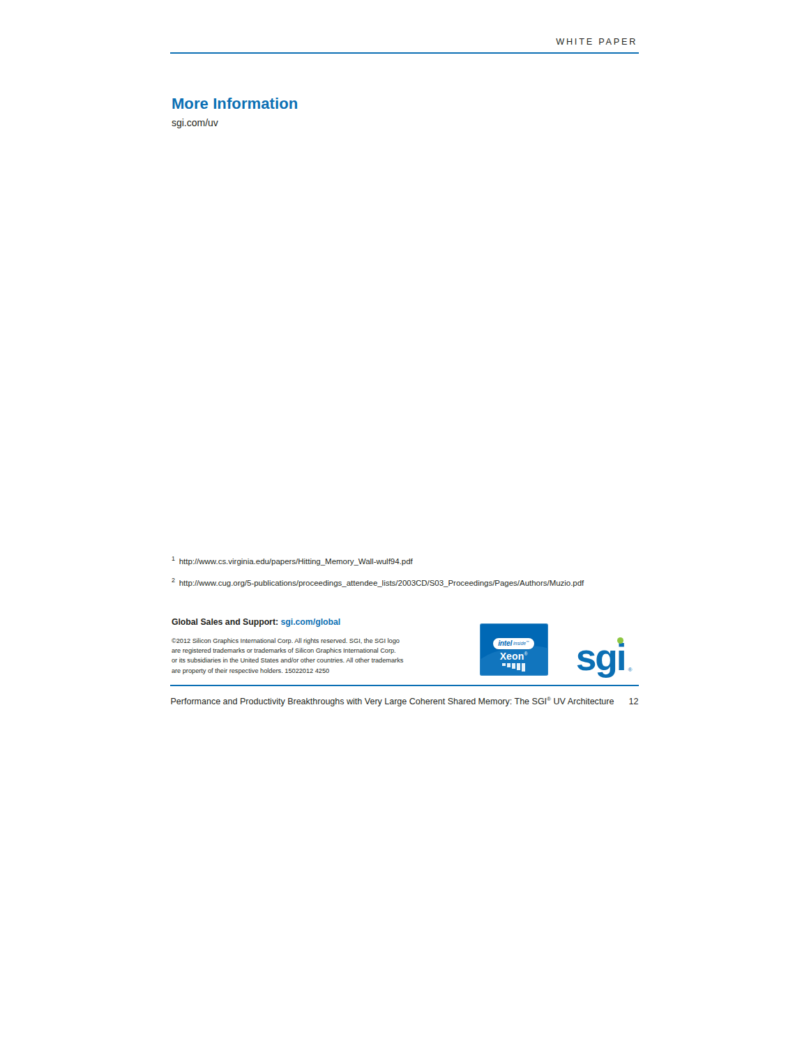WHITE PAPER
More Information
sgi.com/uv
1 http://www.cs.virginia.edu/papers/Hitting_Memory_Wall-wulf94.pdf
2 http://www.cug.org/5-publications/proceedings_attendee_lists/2003CD/S03_Proceedings/Pages/Authors/Muzio.pdf
Global Sales and Support: sgi.com/global
©2012 Silicon Graphics International Corp. All rights reserved. SGI, the SGI logo
are registered trademarks or trademarks of Silicon Graphics International Corp.
or its subsidiaries in the United States and/or other countries. All other trademarks
are property of their respective holders. 15022012 4250
intelinside™ Xeon®
sgi ®
Performance and Productivity Breakthroughs with Very Large Coherent Shared Memory: The SGI® UV Architecture 12